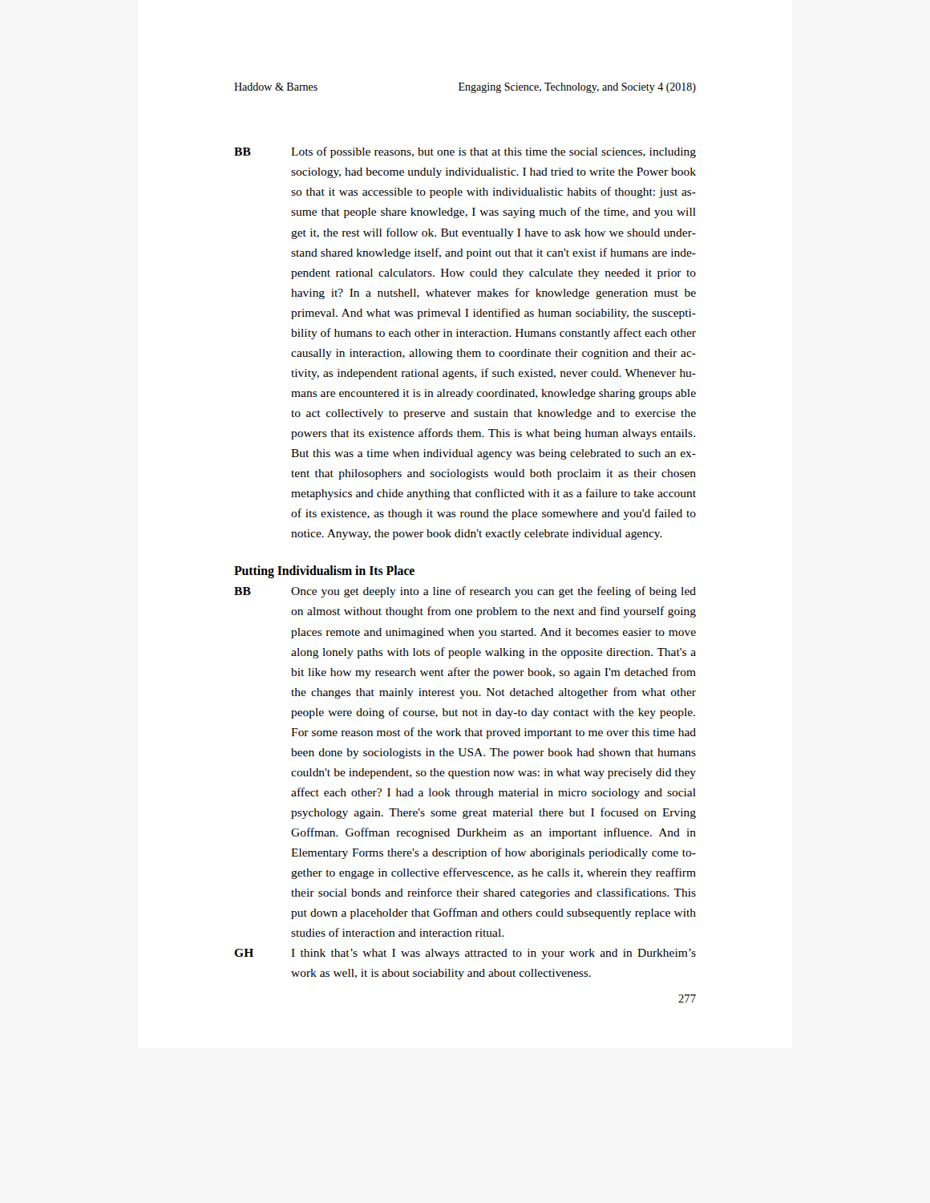Haddow & Barnes
Engaging Science, Technology, and Society 4 (2018)
BB
Lots of possible reasons, but one is that at this time the social sciences, including sociology, had become unduly individualistic. I had tried to write the Power book so that it was accessible to people with individualistic habits of thought: just assume that people share knowledge, I was saying much of the time, and you will get it, the rest will follow ok. But eventually I have to ask how we should understand shared knowledge itself, and point out that it can't exist if humans are independent rational calculators. How could they calculate they needed it prior to having it? In a nutshell, whatever makes for knowledge generation must be primeval. And what was primeval I identified as human sociability, the susceptibility of humans to each other in interaction. Humans constantly affect each other causally in interaction, allowing them to coordinate their cognition and their activity, as independent rational agents, if such existed, never could. Whenever humans are encountered it is in already coordinated, knowledge sharing groups able to act collectively to preserve and sustain that knowledge and to exercise the powers that its existence affords them. This is what being human always entails. But this was a time when individual agency was being celebrated to such an extent that philosophers and sociologists would both proclaim it as their chosen metaphysics and chide anything that conflicted with it as a failure to take account of its existence, as though it was round the place somewhere and you'd failed to notice. Anyway, the power book didn't exactly celebrate individual agency.
Putting Individualism in Its Place
BB
Once you get deeply into a line of research you can get the feeling of being led on almost without thought from one problem to the next and find yourself going places remote and unimagined when you started. And it becomes easier to move along lonely paths with lots of people walking in the opposite direction. That's a bit like how my research went after the power book, so again I'm detached from the changes that mainly interest you. Not detached altogether from what other people were doing of course, but not in day-to day contact with the key people. For some reason most of the work that proved important to me over this time had been done by sociologists in the USA. The power book had shown that humans couldn't be independent, so the question now was: in what way precisely did they affect each other? I had a look through material in micro sociology and social psychology again. There's some great material there but I focused on Erving Goffman. Goffman recognised Durkheim as an important influence. And in Elementary Forms there's a description of how aboriginals periodically come together to engage in collective effervescence, as he calls it, wherein they reaffirm their social bonds and reinforce their shared categories and classifications. This put down a placeholder that Goffman and others could subsequently replace with studies of interaction and interaction ritual.
GH
I think that’s what I was always attracted to in your work and in Durkheim’s work as well, it is about sociability and about collectiveness.
277